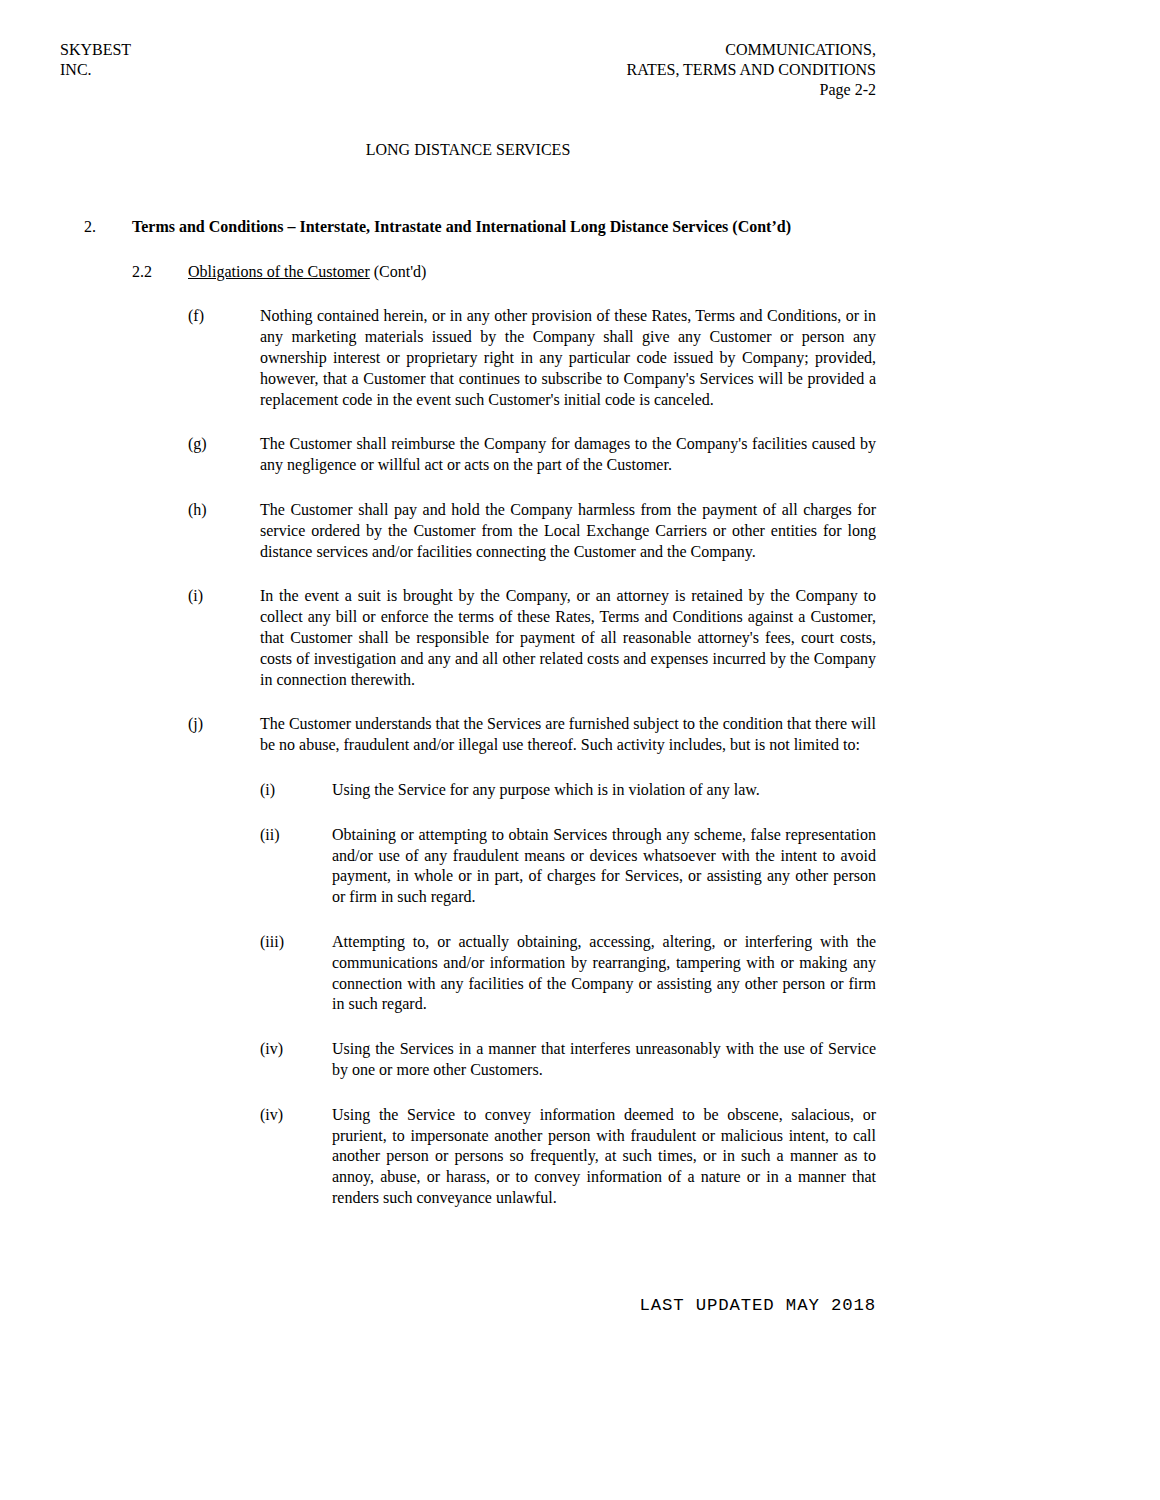SKYBEST
INC.
COMMUNICATIONS,
RATES, TERMS AND CONDITIONS
Page 2-2
LONG DISTANCE SERVICES
2.
Terms and Conditions – Interstate, Intrastate and International Long Distance Services (Cont’d)
2.2
Obligations of the Customer (Cont'd)
(f)
Nothing contained herein, or in any other provision of these Rates, Terms and Conditions, or in any marketing materials issued by the Company shall give any Customer or person any ownership interest or proprietary right in any particular code issued by Company; provided, however, that a Customer that continues to subscribe to Company's Services will be provided a replacement code in the event such Customer's initial code is canceled.
(g)
The Customer shall reimburse the Company for damages to the Company's facilities caused by any negligence or willful act or acts on the part of the Customer.
(h)
The Customer shall pay and hold the Company harmless from the payment of all charges for service ordered by the Customer from the Local Exchange Carriers or other entities for long distance services and/or facilities connecting the Customer and the Company.
(i)
In the event a suit is brought by the Company, or an attorney is retained by the Company to collect any bill or enforce the terms of these Rates, Terms and Conditions against a Customer, that Customer shall be responsible for payment of all reasonable attorney's fees, court costs, costs of investigation and any and all other related costs and expenses incurred by the Company in connection therewith.
(j)
The Customer understands that the Services are furnished subject to the condition that there will be no abuse, fraudulent and/or illegal use thereof. Such activity includes, but is not limited to:
(i)
Using the Service for any purpose which is in violation of any law.
(ii)
Obtaining or attempting to obtain Services through any scheme, false representation and/or use of any fraudulent means or devices whatsoever with the intent to avoid payment, in whole or in part, of charges for Services, or assisting any other person or firm in such regard.
(iii)
Attempting to, or actually obtaining, accessing, altering, or interfering with the communications and/or information by rearranging, tampering with or making any connection with any facilities of the Company or assisting any other person or firm in such regard.
(iv)
Using the Services in a manner that interferes unreasonably with the use of Service by one or more other Customers.
(iv)
Using the Service to convey information deemed to be obscene, salacious, or prurient, to impersonate another person with fraudulent or malicious intent, to call another person or persons so frequently, at such times, or in such a manner as to annoy, abuse, or harass, or to convey information of a nature or in a manner that renders such conveyance unlawful.
LAST UPDATED MAY 2018